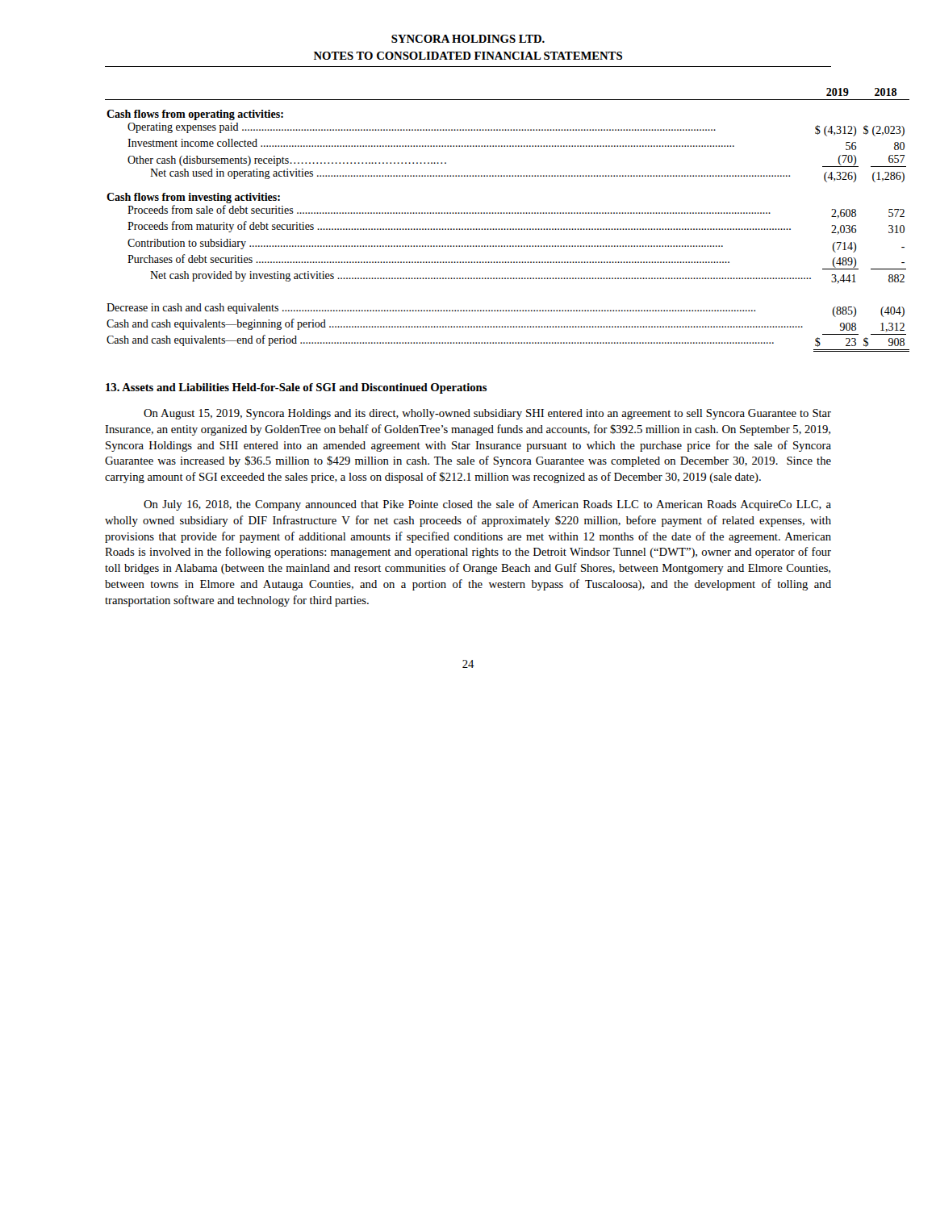SYNCORA HOLDINGS LTD.
NOTES TO CONSOLIDATED FINANCIAL STATEMENTS
| | 2019 | 2018 |
| Cash flows from operating activities: | | | | | | |
| Operating expenses paid | $ | (4,312) | | $ | (2,023) | |
| Investment income collected | | 56 | | | 80 | |
| Other cash (disbursements) receipts…………………..……………..… | | (70) | | | 657 | |
| Net cash used in operating activities | | (4,326) | | | (1,286) | |
| Cash flows from investing activities: | | | | | | |
| Proceeds from sale of debt securities | | 2,608 | | | 572 | |
| Proceeds from maturity of debt securities | | 2,036 | | | 310 | |
| Contribution to subsidiary | | (714) | | | - | |
| Purchases of debt securities | | (489) | | | - | |
| Net cash provided by investing activities | | 3,441 | | | 882 | |
| Decrease in cash and cash equivalents | | (885) | | | (404) | |
| Cash and cash equivalents—beginning of period | | 908 | | | 1,312 | |
| Cash and cash equivalents—end of period | $ | 23 | | $ | 908 | |
13. Assets and Liabilities Held-for-Sale of SGI and Discontinued Operations
On August 15, 2019, Syncora Holdings and its direct, wholly-owned subsidiary SHI entered into an agreement to sell Syncora Guarantee to Star Insurance, an entity organized by GoldenTree on behalf of GoldenTree’s managed funds and accounts, for $392.5 million in cash. On September 5, 2019, Syncora Holdings and SHI entered into an amended agreement with Star Insurance pursuant to which the purchase price for the sale of Syncora Guarantee was increased by $36.5 million to $429 million in cash. The sale of Syncora Guarantee was completed on December 30, 2019. Since the carrying amount of SGI exceeded the sales price, a loss on disposal of $212.1 million was recognized as of December 30, 2019 (sale date).
On July 16, 2018, the Company announced that Pike Pointe closed the sale of American Roads LLC to American Roads AcquireCo LLC, a wholly owned subsidiary of DIF Infrastructure V for net cash proceeds of approximately $220 million, before payment of related expenses, with provisions that provide for payment of additional amounts if specified conditions are met within 12 months of the date of the agreement. American Roads is involved in the following operations: management and operational rights to the Detroit Windsor Tunnel (“DWT”), owner and operator of four toll bridges in Alabama (between the mainland and resort communities of Orange Beach and Gulf Shores, between Montgomery and Elmore Counties, between towns in Elmore and Autauga Counties, and on a portion of the western bypass of Tuscaloosa), and the development of tolling and transportation software and technology for third parties.
24